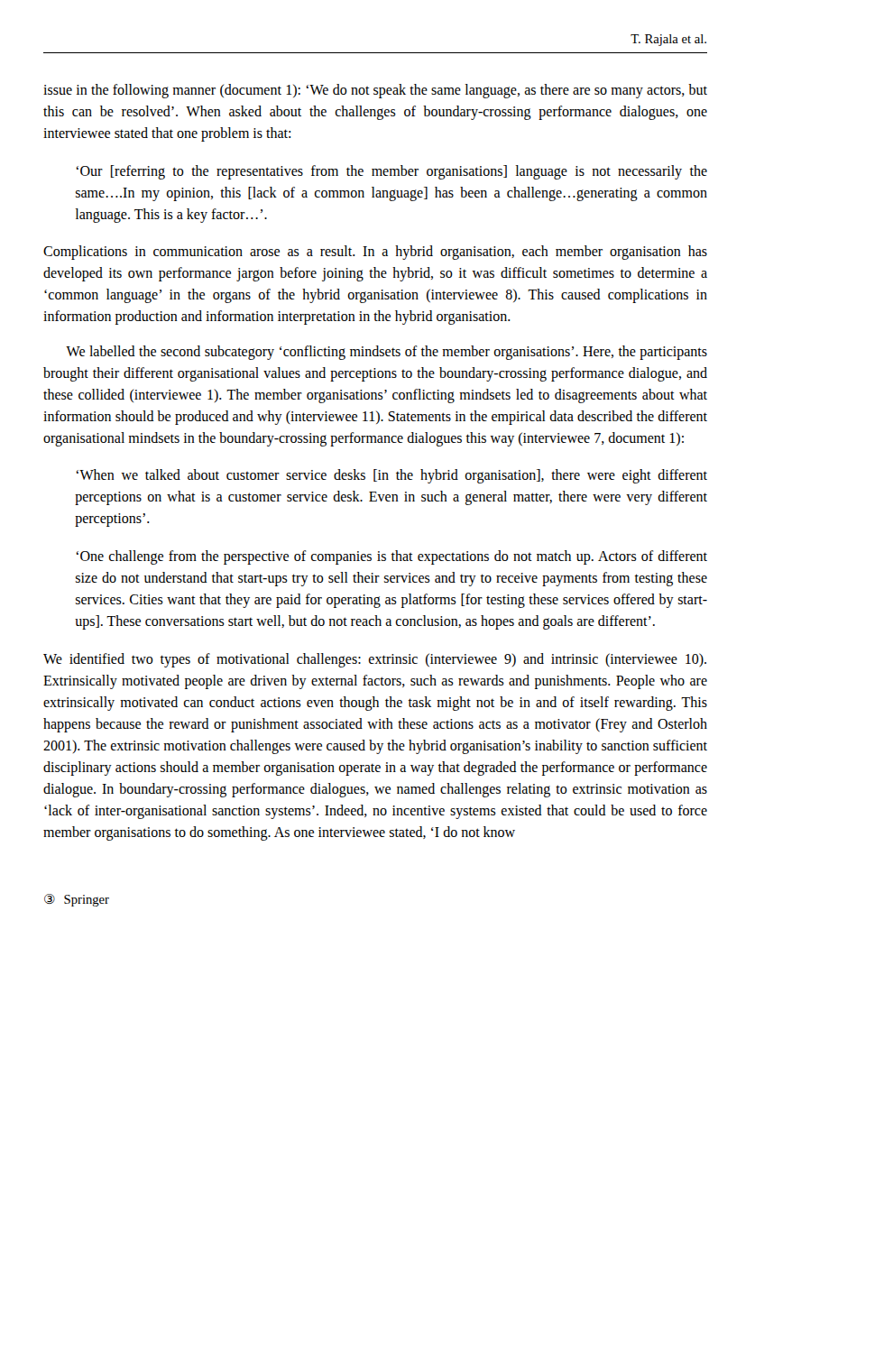T. Rajala et al.
issue in the following manner (document 1): ‘We do not speak the same language, as there are so many actors, but this can be resolved’. When asked about the challenges of boundary-crossing performance dialogues, one interviewee stated that one problem is that:
‘Our [referring to the representatives from the member organisations] language is not necessarily the same….In my opinion, this [lack of a common language] has been a challenge…generating a common language. This is a key factor…’.
Complications in communication arose as a result. In a hybrid organisation, each member organisation has developed its own performance jargon before joining the hybrid, so it was difficult sometimes to determine a ‘common language’ in the organs of the hybrid organisation (interviewee 8). This caused complications in information production and information interpretation in the hybrid organisation.
We labelled the second subcategory ‘conflicting mindsets of the member organisations’. Here, the participants brought their different organisational values and perceptions to the boundary-crossing performance dialogue, and these collided (interviewee 1). The member organisations’ conflicting mindsets led to disagreements about what information should be produced and why (interviewee 11). Statements in the empirical data described the different organisational mindsets in the boundary-crossing performance dialogues this way (interviewee 7, document 1):
‘When we talked about customer service desks [in the hybrid organisation], there were eight different perceptions on what is a customer service desk. Even in such a general matter, there were very different perceptions’.
‘One challenge from the perspective of companies is that expectations do not match up. Actors of different size do not understand that start-ups try to sell their services and try to receive payments from testing these services. Cities want that they are paid for operating as platforms [for testing these services offered by start-ups]. These conversations start well, but do not reach a conclusion, as hopes and goals are different’.
We identified two types of motivational challenges: extrinsic (interviewee 9) and intrinsic (interviewee 10). Extrinsically motivated people are driven by external factors, such as rewards and punishments. People who are extrinsically motivated can conduct actions even though the task might not be in and of itself rewarding. This happens because the reward or punishment associated with these actions acts as a motivator (Frey and Osterloh 2001). The extrinsic motivation challenges were caused by the hybrid organisation’s inability to sanction sufficient disciplinary actions should a member organisation operate in a way that degraded the performance or performance dialogue. In boundary-crossing performance dialogues, we named challenges relating to extrinsic motivation as ‘lack of inter-organisational sanction systems’. Indeed, no incentive systems existed that could be used to force member organisations to do something. As one interviewee stated, ‘I do not know
③ Springer